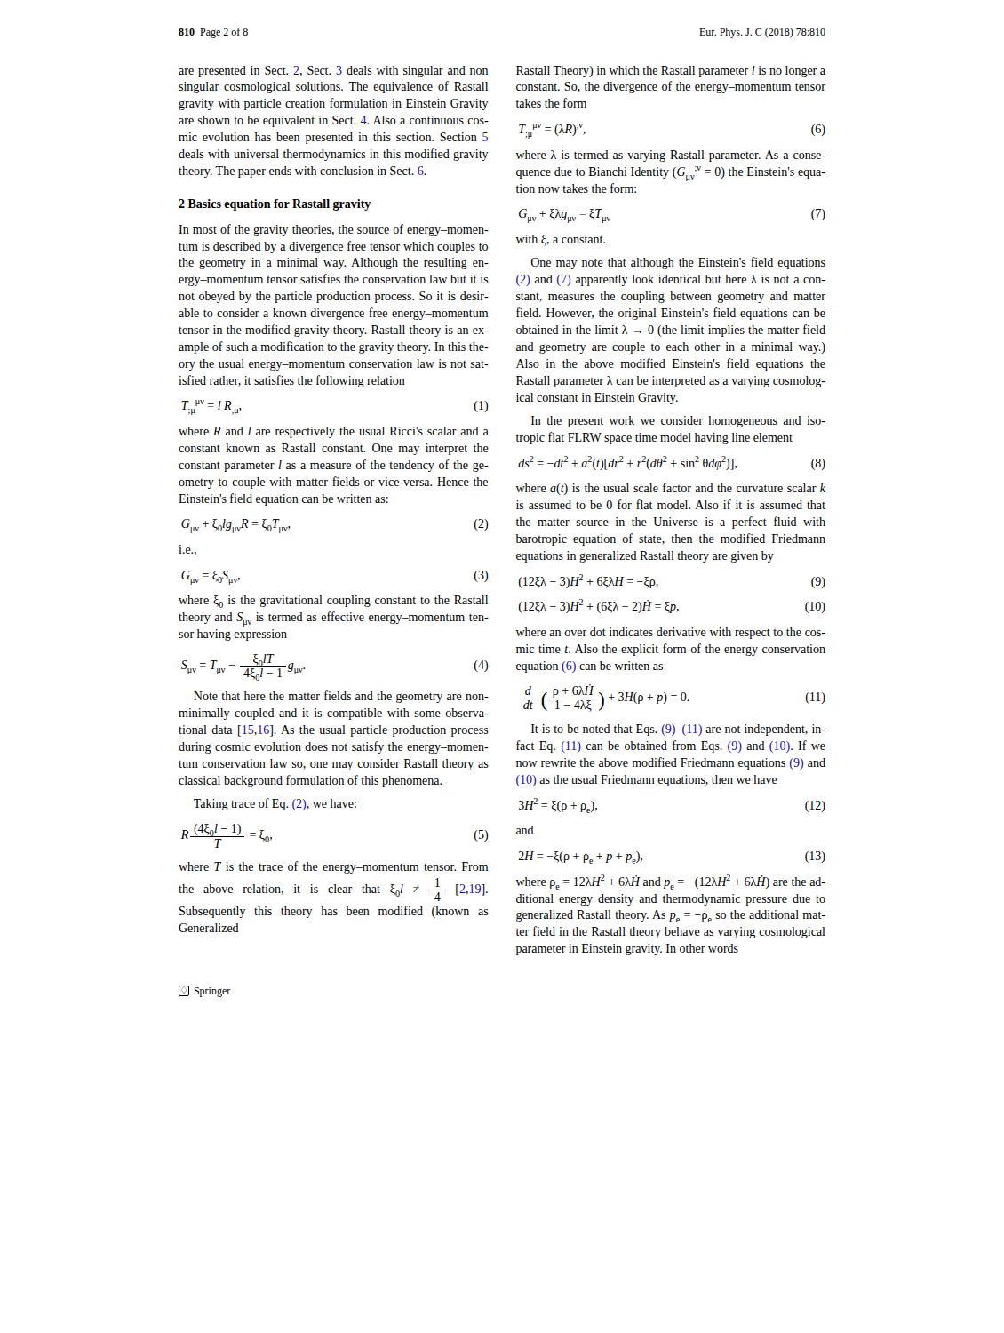810 Page 2 of 8
Eur. Phys. J. C (2018) 78:810
are presented in Sect. 2, Sect. 3 deals with singular and non singular cosmological solutions. The equivalence of Rastall gravity with particle creation formulation in Einstein Gravity are shown to be equivalent in Sect. 4. Also a continuous cosmic evolution has been presented in this section. Section 5 deals with universal thermodynamics in this modified gravity theory. The paper ends with conclusion in Sect. 6.
2 Basics equation for Rastall gravity
In most of the gravity theories, the source of energy–momentum is described by a divergence free tensor which couples to the geometry in a minimal way. Although the resulting energy–momentum tensor satisfies the conservation law but it is not obeyed by the particle production process. So it is desirable to consider a known divergence free energy–momentum tensor in the modified gravity theory. Rastall theory is an example of such a modification to the gravity theory. In this theory the usual energy–momentum conservation law is not satisfied rather, it satisfies the following relation
T;μμν = l R,μ,
(1)
where R and l are respectively the usual Ricci's scalar and a constant known as Rastall constant. One may interpret the constant parameter l as a measure of the tendency of the geometry to couple with matter fields or vice-versa. Hence the Einstein's field equation can be written as:
Gμν + ξ0lgμνR = ξ0Tμν,
(2)
i.e.,
Gμν = ξ0Sμν,
(3)
where ξ0 is the gravitational coupling constant to the Rastall theory and Sμν is termed as effective energy–momentum tensor having expression
Sμν = Tμν − ξ0lT 4ξ0l − 1 gμν.
(4)
Note that here the matter fields and the geometry are non-minimally coupled and it is compatible with some observational data [15,16]. As the usual particle production process during cosmic evolution does not satisfy the energy–momentum conservation law so, one may consider Rastall theory as classical background formulation of this phenomena.
Taking trace of Eq. (2), we have:
R(4ξ0l − 1) T = ξ0,
(5)
where T is the trace of the energy–momentum tensor. From the above relation, it is clear that ξ0l ≠ 14 [2,19]. Subsequently this theory has been modified (known as Generalized
Rastall Theory) in which the Rastall parameter l is no longer a constant. So, the divergence of the energy–momentum tensor takes the form
T;μμν = (λR),ν,
(6)
where λ is termed as varying Rastall parameter. As a consequence due to Bianchi Identity (Gμν;ν = 0) the Einstein's equation now takes the form:
Gμν + ξλgμν = ξTμν
(7)
with ξ, a constant.
One may note that although the Einstein's field equations (2) and (7) apparently look identical but here λ is not a constant, measures the coupling between geometry and matter field. However, the original Einstein's field equations can be obtained in the limit λ → 0 (the limit implies the matter field and geometry are couple to each other in a minimal way.) Also in the above modified Einstein's field equations the Rastall parameter λ can be interpreted as a varying cosmological constant in Einstein Gravity.
In the present work we consider homogeneous and isotropic flat FLRW space time model having line element
ds2 = −dt2 + a2(t)[dr2 + r2(dθ2 + sin2 θdφ2)],
(8)
where a(t) is the usual scale factor and the curvature scalar k is assumed to be 0 for flat model. Also if it is assumed that the matter source in the Universe is a perfect fluid with barotropic equation of state, then the modified Friedmann equations in generalized Rastall theory are given by
(12ξλ − 3)H2 + 6ξλH = −ξρ,
(9)
(12ξλ − 3)H2 + (6ξλ − 2)Ḣ = ξp,
(10)
where an over dot indicates derivative with respect to the cosmic time t. Also the explicit form of the energy conservation equation (6) can be written as
ddt (ρ + 6λḢ 1 − 4λξ) + 3H(ρ + p) = 0.
(11)
It is to be noted that Eqs. (9)–(11) are not independent, infact Eq. (11) can be obtained from Eqs. (9) and (10). If we now rewrite the above modified Friedmann equations (9) and (10) as the usual Friedmann equations, then we have
3H2 = ξ(ρ + ρe),
(12)
and
2Ḣ = −ξ(ρ + ρe + p + pe),
(13)
where ρe = 12λH2 + 6λḢ and pe = −(12λH2 + 6λḢ) are the additional energy density and thermodynamic pressure due to generalized Rastall theory. As pe = −ρe so the additional matter field in the Rastall theory behave as varying cosmological parameter in Einstein gravity. In other words
♢ Springer